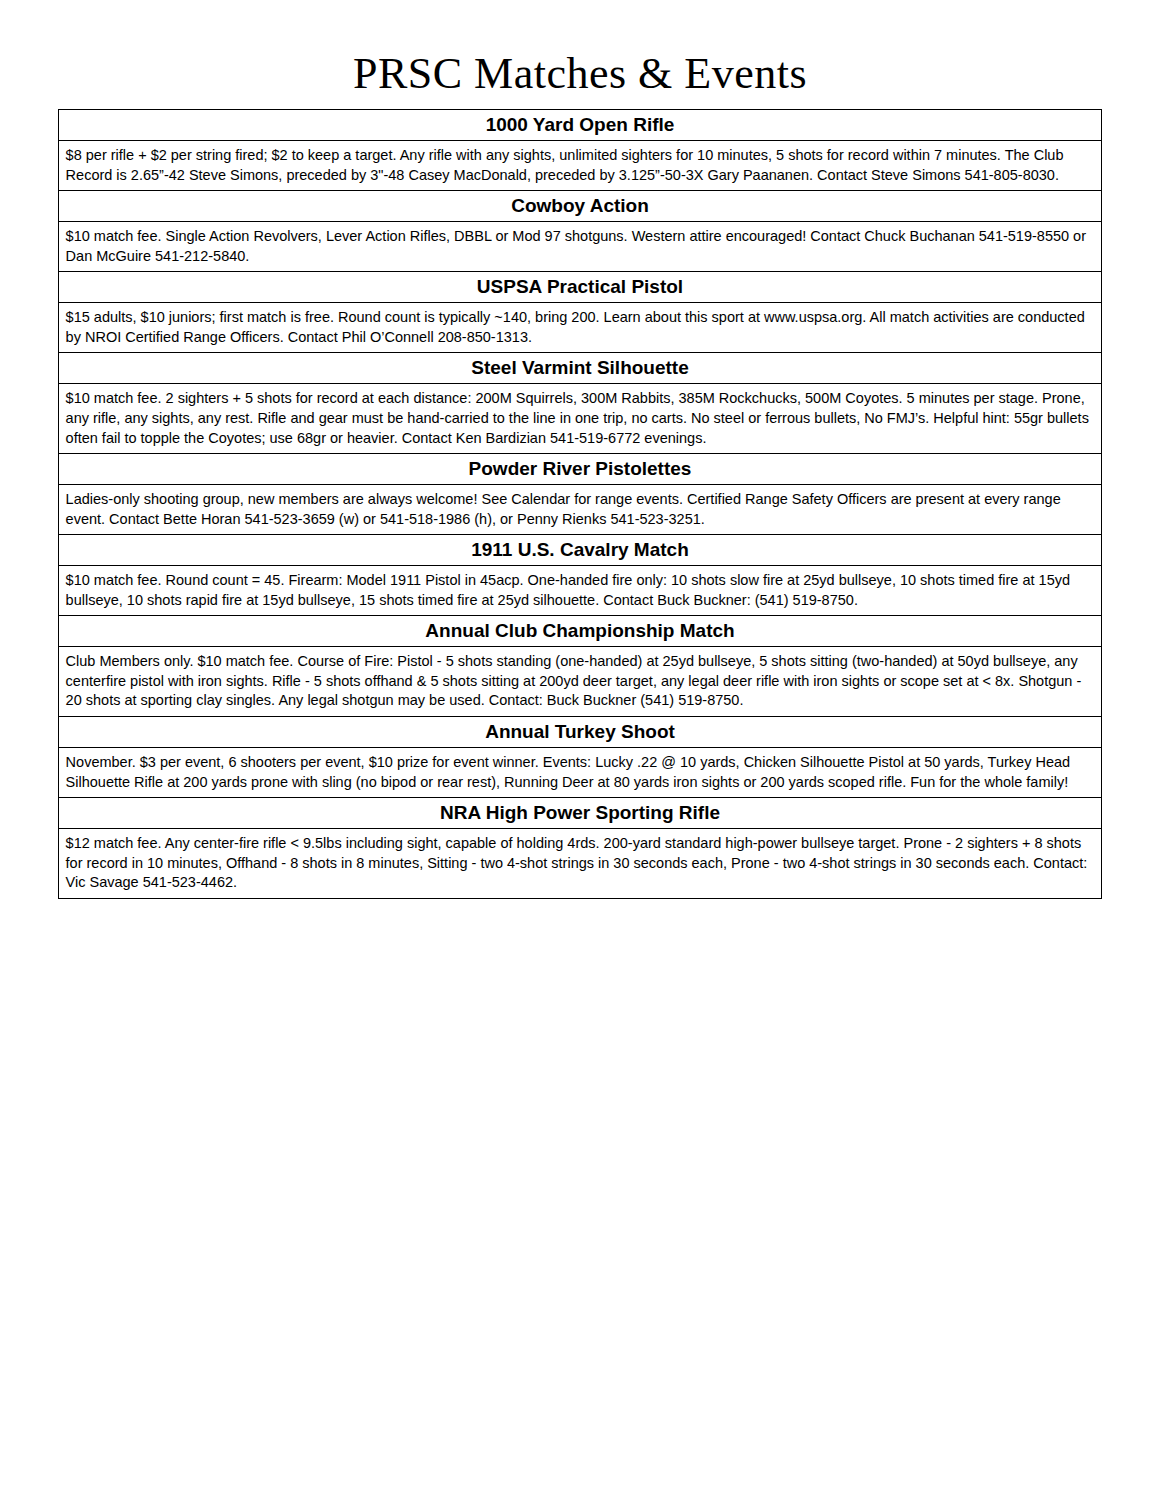PRSC Matches & Events
| 1000 Yard Open Rifle |
| --- |
| $8 per rifle + $2 per string fired; $2 to keep a target. Any rifle with any sights, unlimited sighters for 10 minutes, 5 shots for record within 7 minutes. The Club Record is 2.65”-42 Steve Simons, preceded by 3"-48 Casey MacDonald, preceded by 3.125”-50-3X Gary Paananen. Contact Steve Simons 541-805-8030. |
| Cowboy Action |
| $10 match fee. Single Action Revolvers, Lever Action Rifles, DBBL or Mod 97 shotguns. Western attire encouraged! Contact Chuck Buchanan 541-519-8550 or Dan McGuire 541-212-5840. |
| USPSA Practical Pistol |
| $15 adults, $10 juniors; first match is free. Round count is typically ~140, bring 200. Learn about this sport at www.uspsa.org. All match activities are conducted by NROI Certified Range Officers. Contact Phil O’Connell 208-850-1313. |
| Steel Varmint Silhouette |
| $10 match fee. 2 sighters + 5 shots for record at each distance: 200M Squirrels, 300M Rabbits, 385M Rockchucks, 500M Coyotes. 5 minutes per stage. Prone, any rifle, any sights, any rest. Rifle and gear must be hand-carried to the line in one trip, no carts. No steel or ferrous bullets, No FMJ’s. Helpful hint: 55gr bullets often fail to topple the Coyotes; use 68gr or heavier. Contact Ken Bardizian 541-519-6772 evenings. |
| Powder River Pistolettes |
| Ladies-only shooting group, new members are always welcome! See Calendar for range events. Certified Range Safety Officers are present at every range event. Contact Bette Horan 541-523-3659 (w) or 541-518-1986 (h), or Penny Rienks 541-523-3251. |
| 1911 U.S. Cavalry Match |
| $10 match fee. Round count = 45. Firearm: Model 1911 Pistol in 45acp. One-handed fire only: 10 shots slow fire at 25yd bullseye, 10 shots timed fire at 15yd bullseye, 10 shots rapid fire at 15yd bullseye, 15 shots timed fire at 25yd silhouette. Contact Buck Buckner: (541) 519-8750. |
| Annual Club Championship Match |
| Club Members only. $10 match fee. Course of Fire: Pistol - 5 shots standing (one-handed) at 25yd bullseye, 5 shots sitting (two-handed) at 50yd bullseye, any centerfire pistol with iron sights. Rifle - 5 shots offhand & 5 shots sitting at 200yd deer target, any legal deer rifle with iron sights or scope set at < 8x. Shotgun - 20 shots at sporting clay singles. Any legal shotgun may be used. Contact: Buck Buckner (541) 519-8750. |
| Annual Turkey Shoot |
| November. $3 per event, 6 shooters per event, $10 prize for event winner. Events: Lucky .22 @ 10 yards, Chicken Silhouette Pistol at 50 yards, Turkey Head Silhouette Rifle at 200 yards prone with sling (no bipod or rear rest), Running Deer at 80 yards iron sights or 200 yards scoped rifle. Fun for the whole family! |
| NRA High Power Sporting Rifle |
| $12 match fee. Any center-fire rifle < 9.5lbs including sight, capable of holding 4rds. 200-yard standard high-power bullseye target. Prone - 2 sighters + 8 shots for record in 10 minutes, Offhand - 8 shots in 8 minutes, Sitting - two 4-shot strings in 30 seconds each, Prone - two 4-shot strings in 30 seconds each. Contact: Vic Savage 541-523-4462. |